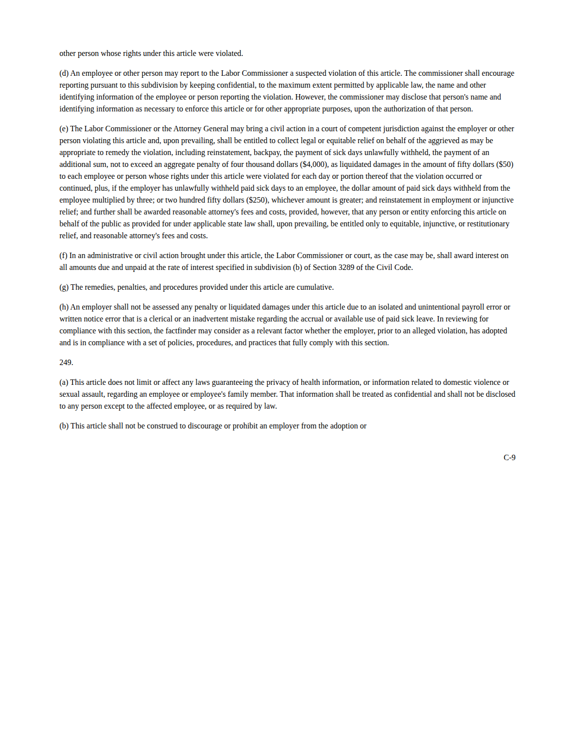other person whose rights under this article were violated.
(d) An employee or other person may report to the Labor Commissioner a suspected violation of this article. The commissioner shall encourage reporting pursuant to this subdivision by keeping confidential, to the maximum extent permitted by applicable law, the name and other identifying information of the employee or person reporting the violation. However, the commissioner may disclose that person's name and identifying information as necessary to enforce this article or for other appropriate purposes, upon the authorization of that person.
(e) The Labor Commissioner or the Attorney General may bring a civil action in a court of competent jurisdiction against the employer or other person violating this article and, upon prevailing, shall be entitled to collect legal or equitable relief on behalf of the aggrieved as may be appropriate to remedy the violation, including reinstatement, backpay, the payment of sick days unlawfully withheld, the payment of an additional sum, not to exceed an aggregate penalty of four thousand dollars ($4,000), as liquidated damages in the amount of fifty dollars ($50) to each employee or person whose rights under this article were violated for each day or portion thereof that the violation occurred or continued, plus, if the employer has unlawfully withheld paid sick days to an employee, the dollar amount of paid sick days withheld from the employee multiplied by three; or two hundred fifty dollars ($250), whichever amount is greater; and reinstatement in employment or injunctive relief; and further shall be awarded reasonable attorney's fees and costs, provided, however, that any person or entity enforcing this article on behalf of the public as provided for under applicable state law shall, upon prevailing, be entitled only to equitable, injunctive, or restitutionary relief, and reasonable attorney's fees and costs.
(f) In an administrative or civil action brought under this article, the Labor Commissioner or court, as the case may be, shall award interest on all amounts due and unpaid at the rate of interest specified in subdivision (b) of Section 3289 of the Civil Code.
(g) The remedies, penalties, and procedures provided under this article are cumulative.
(h) An employer shall not be assessed any penalty or liquidated damages under this article due to an isolated and unintentional payroll error or written notice error that is a clerical or an inadvertent mistake regarding the accrual or available use of paid sick leave. In reviewing for compliance with this section, the factfinder may consider as a relevant factor whether the employer, prior to an alleged violation, has adopted and is in compliance with a set of policies, procedures, and practices that fully comply with this section.
249.
(a) This article does not limit or affect any laws guaranteeing the privacy of health information, or information related to domestic violence or sexual assault, regarding an employee or employee's family member. That information shall be treated as confidential and shall not be disclosed to any person except to the affected employee, or as required by law.
(b) This article shall not be construed to discourage or prohibit an employer from the adoption or
C-9